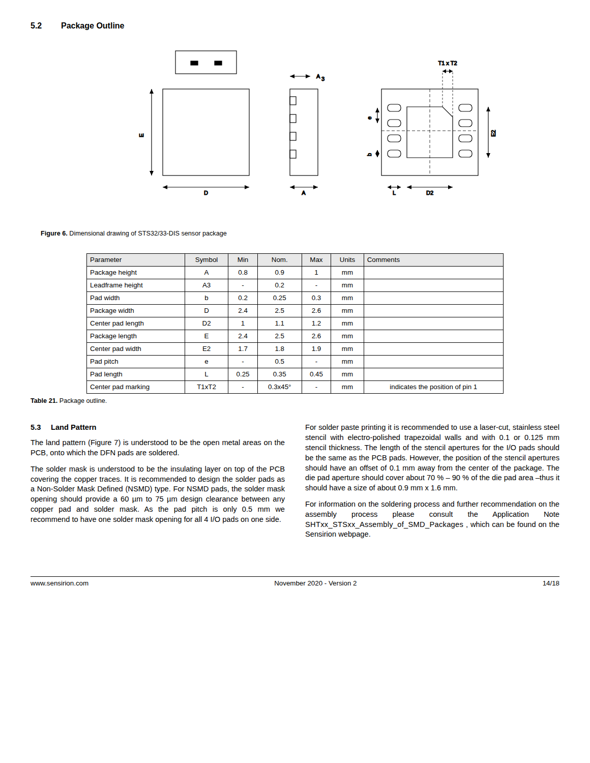5.2 Package Outline
E D A 3 A e b E2 T1 x T2 L D2
Figure 6. Dimensional drawing of STS32/33-DIS sensor package
| Parameter | Symbol | Min | Nom. | Max | Units | Comments |
| --- | --- | --- | --- | --- | --- | --- |
| Package height | A | 0.8 | 0.9 | 1 | mm | |
| Leadframe height | A3 | - | 0.2 | - | mm | |
| Pad width | b | 0.2 | 0.25 | 0.3 | mm | |
| Package width | D | 2.4 | 2.5 | 2.6 | mm | |
| Center pad length | D2 | 1 | 1.1 | 1.2 | mm | |
| Package length | E | 2.4 | 2.5 | 2.6 | mm | |
| Center pad width | E2 | 1.7 | 1.8 | 1.9 | mm | |
| Pad pitch | e | - | 0.5 | - | mm | |
| Pad length | L | 0.25 | 0.35 | 0.45 | mm | |
| Center pad marking | T1xT2 | - | 0.3x45° | - | mm | indicates the position of pin 1 |
Table 21. Package outline.
5.3 Land Pattern
The land pattern (Figure 7) is understood to be the open metal areas on the PCB, onto which the DFN pads are soldered.
The solder mask is understood to be the insulating layer on top of the PCB covering the copper traces. It is recommended to design the solder pads as a Non-Solder Mask Defined (NSMD) type. For NSMD pads, the solder mask opening should provide a 60 µm to 75 µm design clearance between any copper pad and solder mask. As the pad pitch is only 0.5 mm we recommend to have one solder mask opening for all 4 I/O pads on one side.
For solder paste printing it is recommended to use a laser-cut, stainless steel stencil with electro-polished trapezoidal walls and with 0.1 or 0.125 mm stencil thickness. The length of the stencil apertures for the I/O pads should be the same as the PCB pads. However, the position of the stencil apertures should have an offset of 0.1 mm away from the center of the package. The die pad aperture should cover about 70 % – 90 % of the die pad area –thus it should have a size of about 0.9 mm x 1.6 mm.
For information on the soldering process and further recommendation on the assembly process please consult the Application Note SHTxx_STSxx_Assembly_of_SMD_Packages , which can be found on the Sensirion webpage.
www.sensirion.com November 2020 - Version 2 14/18